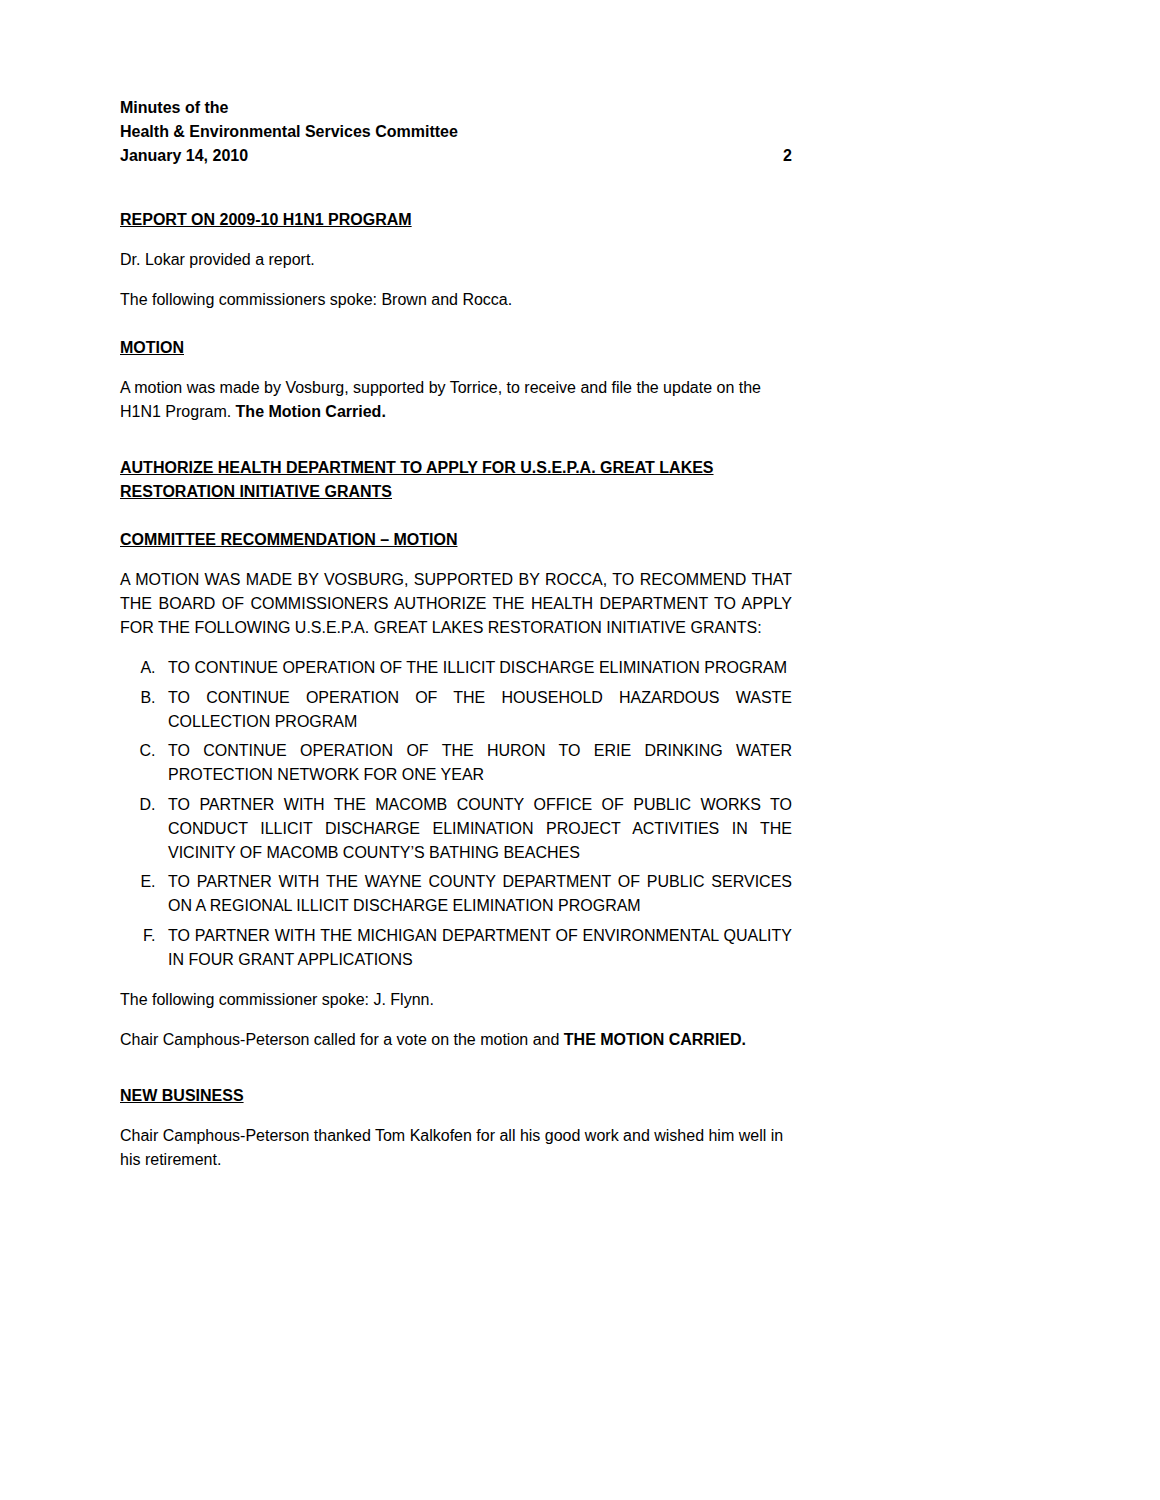Minutes of the
Health & Environmental Services Committee
January 14, 2010 2
REPORT ON 2009-10 H1N1 PROGRAM
Dr. Lokar provided a report.
The following commissioners spoke: Brown and Rocca.
MOTION
A motion was made by Vosburg, supported by Torrice, to receive and file the update on the H1N1 Program. The Motion Carried.
AUTHORIZE HEALTH DEPARTMENT TO APPLY FOR U.S.E.P.A. GREAT LAKES RESTORATION INITIATIVE GRANTS
COMMITTEE RECOMMENDATION – MOTION
A MOTION WAS MADE BY VOSBURG, SUPPORTED BY ROCCA, TO RECOMMEND THAT THE BOARD OF COMMISSIONERS AUTHORIZE THE HEALTH DEPARTMENT TO APPLY FOR THE FOLLOWING U.S.E.P.A. GREAT LAKES RESTORATION INITIATIVE GRANTS:
TO CONTINUE OPERATION OF THE ILLICIT DISCHARGE ELIMINATION PROGRAM
TO CONTINUE OPERATION OF THE HOUSEHOLD HAZARDOUS WASTE COLLECTION PROGRAM
TO CONTINUE OPERATION OF THE HURON TO ERIE DRINKING WATER PROTECTION NETWORK FOR ONE YEAR
TO PARTNER WITH THE MACOMB COUNTY OFFICE OF PUBLIC WORKS TO CONDUCT ILLICIT DISCHARGE ELIMINATION PROJECT ACTIVITIES IN THE VICINITY OF MACOMB COUNTY’S BATHING BEACHES
TO PARTNER WITH THE WAYNE COUNTY DEPARTMENT OF PUBLIC SERVICES ON A REGIONAL ILLICIT DISCHARGE ELIMINATION PROGRAM
TO PARTNER WITH THE MICHIGAN DEPARTMENT OF ENVIRONMENTAL QUALITY IN FOUR GRANT APPLICATIONS
The following commissioner spoke: J. Flynn.
Chair Camphous-Peterson called for a vote on the motion and THE MOTION CARRIED.
NEW BUSINESS
Chair Camphous-Peterson thanked Tom Kalkofen for all his good work and wished him well in his retirement.